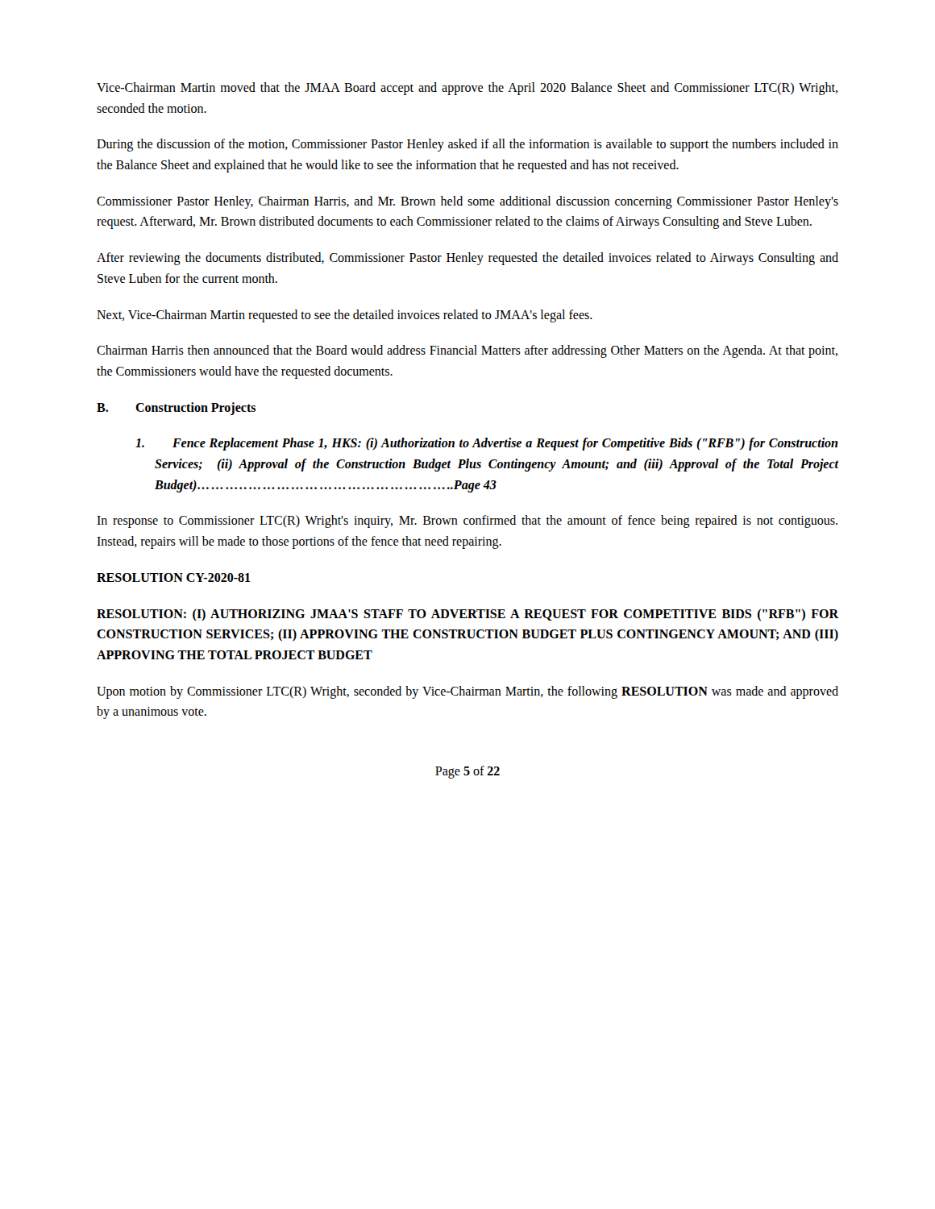Vice-Chairman Martin moved that the JMAA Board accept and approve the April 2020 Balance Sheet and Commissioner LTC(R) Wright, seconded the motion.
During the discussion of the motion, Commissioner Pastor Henley asked if all the information is available to support the numbers included in the Balance Sheet and explained that he would like to see the information that he requested and has not received.
Commissioner Pastor Henley, Chairman Harris, and Mr. Brown held some additional discussion concerning Commissioner Pastor Henley's request. Afterward, Mr. Brown distributed documents to each Commissioner related to the claims of Airways Consulting and Steve Luben.
After reviewing the documents distributed, Commissioner Pastor Henley requested the detailed invoices related to Airways Consulting and Steve Luben for the current month.
Next, Vice-Chairman Martin requested to see the detailed invoices related to JMAA's legal fees.
Chairman Harris then announced that the Board would address Financial Matters after addressing Other Matters on the Agenda. At that point, the Commissioners would have the requested documents.
B. Construction Projects
1. Fence Replacement Phase 1, HKS: (i) Authorization to Advertise a Request for Competitive Bids ("RFB") for Construction Services; (ii) Approval of the Construction Budget Plus Contingency Amount; and (iii) Approval of the Total Project Budget)………..……………………………………..Page 43
In response to Commissioner LTC(R) Wright's inquiry, Mr. Brown confirmed that the amount of fence being repaired is not contiguous. Instead, repairs will be made to those portions of the fence that need repairing.
RESOLUTION CY-2020-81
RESOLUTION: (I) AUTHORIZING JMAA'S STAFF TO ADVERTISE A REQUEST FOR COMPETITIVE BIDS ("RFB") FOR CONSTRUCTION SERVICES; (II) APPROVING THE CONSTRUCTION BUDGET PLUS CONTINGENCY AMOUNT; AND (III) APPROVING THE TOTAL PROJECT BUDGET
Upon motion by Commissioner LTC(R) Wright, seconded by Vice-Chairman Martin, the following RESOLUTION was made and approved by a unanimous vote.
Page 5 of 22